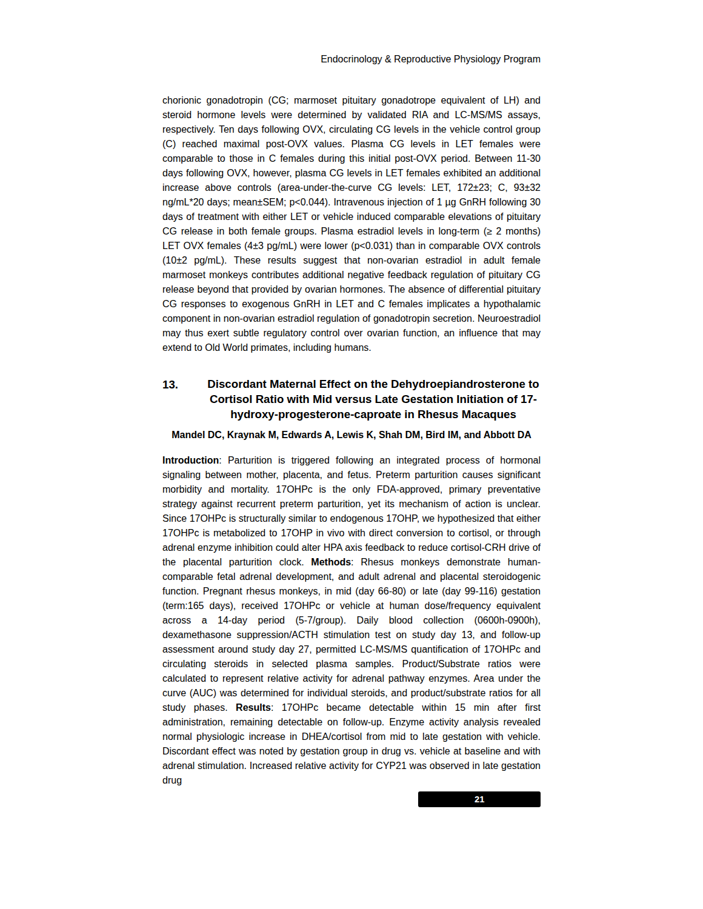Endocrinology & Reproductive Physiology Program
chorionic gonadotropin (CG; marmoset pituitary gonadotrope equivalent of LH) and steroid hormone levels were determined by validated RIA and LC-MS/MS assays, respectively. Ten days following OVX, circulating CG levels in the vehicle control group (C) reached maximal post-OVX values. Plasma CG levels in LET females were comparable to those in C females during this initial post-OVX period. Between 11-30 days following OVX, however, plasma CG levels in LET females exhibited an additional increase above controls (area-under-the-curve CG levels: LET, 172±23; C, 93±32 ng/mL*20 days; mean±SEM; p<0.044). Intravenous injection of 1 µg GnRH following 30 days of treatment with either LET or vehicle induced comparable elevations of pituitary CG release in both female groups. Plasma estradiol levels in long-term (≥ 2 months) LET OVX females (4±3 pg/mL) were lower (p<0.031) than in comparable OVX controls (10±2 pg/mL). These results suggest that non-ovarian estradiol in adult female marmoset monkeys contributes additional negative feedback regulation of pituitary CG release beyond that provided by ovarian hormones. The absence of differential pituitary CG responses to exogenous GnRH in LET and C females implicates a hypothalamic component in non-ovarian estradiol regulation of gonadotropin secretion. Neuroestradiol may thus exert subtle regulatory control over ovarian function, an influence that may extend to Old World primates, including humans.
13.
Discordant Maternal Effect on the Dehydroepiandrosterone to Cortisol Ratio with Mid versus Late Gestation Initiation of 17-hydroxy-progesterone-caproate in Rhesus Macaques
Mandel DC, Kraynak M, Edwards A, Lewis K, Shah DM, Bird IM, and Abbott DA
Introduction: Parturition is triggered following an integrated process of hormonal signaling between mother, placenta, and fetus. Preterm parturition causes significant morbidity and mortality. 17OHPc is the only FDA-approved, primary preventative strategy against recurrent preterm parturition, yet its mechanism of action is unclear. Since 17OHPc is structurally similar to endogenous 17OHP, we hypothesized that either 17OHPc is metabolized to 17OHP in vivo with direct conversion to cortisol, or through adrenal enzyme inhibition could alter HPA axis feedback to reduce cortisol-CRH drive of the placental parturition clock. Methods: Rhesus monkeys demonstrate human-comparable fetal adrenal development, and adult adrenal and placental steroidogenic function. Pregnant rhesus monkeys, in mid (day 66-80) or late (day 99-116) gestation (term:165 days), received 17OHPc or vehicle at human dose/frequency equivalent across a 14-day period (5-7/group). Daily blood collection (0600h-0900h), dexamethasone suppression/ACTH stimulation test on study day 13, and follow-up assessment around study day 27, permitted LC-MS/MS quantification of 17OHPc and circulating steroids in selected plasma samples. Product/Substrate ratios were calculated to represent relative activity for adrenal pathway enzymes. Area under the curve (AUC) was determined for individual steroids, and product/substrate ratios for all study phases. Results: 17OHPc became detectable within 15 min after first administration, remaining detectable on follow-up. Enzyme activity analysis revealed normal physiologic increase in DHEA/cortisol from mid to late gestation with vehicle. Discordant effect was noted by gestation group in drug vs. vehicle at baseline and with adrenal stimulation. Increased relative activity for CYP21 was observed in late gestation drug
21